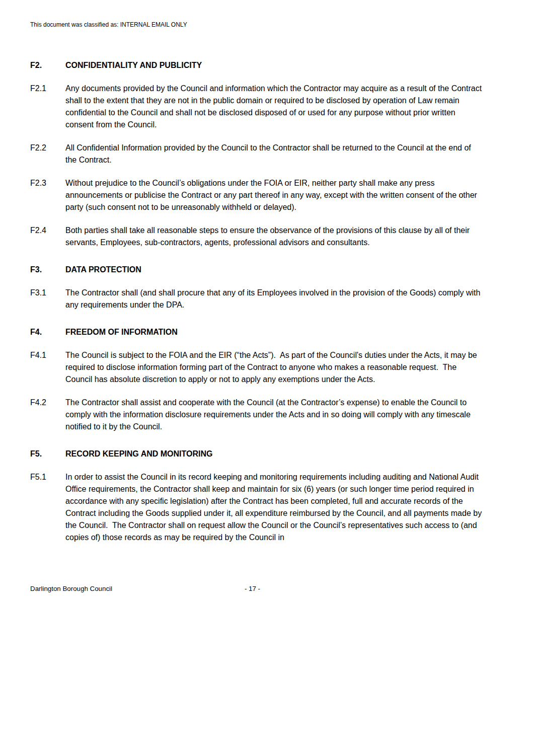This document was classified as: INTERNAL EMAIL ONLY
F2.
Confidentiality and Publicity
F2.1
Any documents provided by the Council and information which the Contractor may acquire as a result of the Contract shall to the extent that they are not in the public domain or required to be disclosed by operation of Law remain confidential to the Council and shall not be disclosed disposed of or used for any purpose without prior written consent from the Council.
F2.2
All Confidential Information provided by the Council to the Contractor shall be returned to the Council at the end of the Contract.
F2.3
Without prejudice to the Council’s obligations under the FOIA or EIR, neither party shall make any press announcements or publicise the Contract or any part thereof in any way, except with the written consent of the other party (such consent not to be unreasonably withheld or delayed).
F2.4
Both parties shall take all reasonable steps to ensure the observance of the provisions of this clause by all of their servants, Employees, sub-contractors, agents, professional advisors and consultants.
F3.
Data Protection
F3.1
The Contractor shall (and shall procure that any of its Employees involved in the provision of the Goods) comply with any requirements under the DPA.
F4.
Freedom of Information
F4.1
The Council is subject to the FOIA and the EIR (“the Acts”). As part of the Council's duties under the Acts, it may be required to disclose information forming part of the Contract to anyone who makes a reasonable request. The Council has absolute discretion to apply or not to apply any exemptions under the Acts.
F4.2
The Contractor shall assist and cooperate with the Council (at the Contractor’s expense) to enable the Council to comply with the information disclosure requirements under the Acts and in so doing will comply with any timescale notified to it by the Council.
F5.
Record Keeping and Monitoring
F5.1
In order to assist the Council in its record keeping and monitoring requirements including auditing and National Audit Office requirements, the Contractor shall keep and maintain for six (6) years (or such longer time period required in accordance with any specific legislation) after the Contract has been completed, full and accurate records of the Contract including the Goods supplied under it, all expenditure reimbursed by the Council, and all payments made by the Council. The Contractor shall on request allow the Council or the Council’s representatives such access to (and copies of) those records as may be required by the Council in
Darlington Borough Council
- 17 -